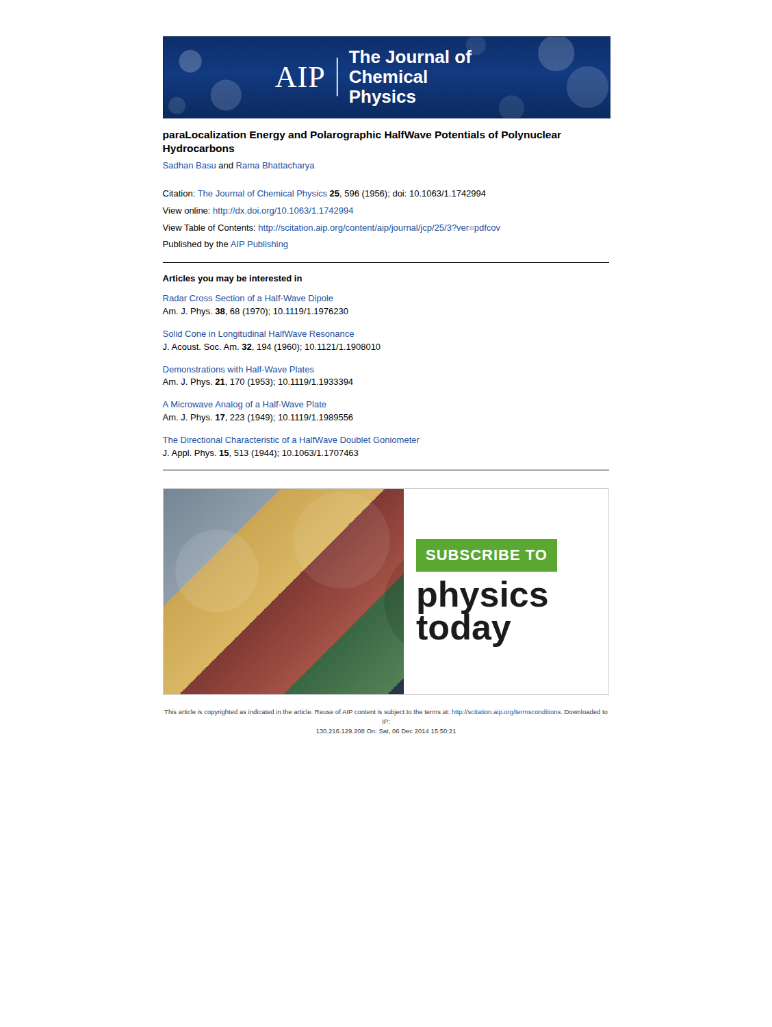AIP
The Journal of
Chemical Physics
paraLocalization Energy and Polarographic HalfWave Potentials of Polynuclear Hydrocarbons
Sadhan Basu and Rama Bhattacharya
Citation: The Journal of Chemical Physics 25, 596 (1956); doi: 10.1063/1.1742994
View online: http://dx.doi.org/10.1063/1.1742994
View Table of Contents: http://scitation.aip.org/content/aip/journal/jcp/25/3?ver=pdfcov
Published by the AIP Publishing
Articles you may be interested in
Radar Cross Section of a Half-Wave Dipole Am. J. Phys. 38, 68 (1970); 10.1119/1.1976230
Solid Cone in Longitudinal HalfWave Resonance J. Acoust. Soc. Am. 32, 194 (1960); 10.1121/1.1908010
Demonstrations with Half-Wave Plates Am. J. Phys. 21, 170 (1953); 10.1119/1.1933394
A Microwave Analog of a Half-Wave Plate Am. J. Phys. 17, 223 (1949); 10.1119/1.1989556
The Directional Characteristic of a HalfWave Doublet Goniometer J. Appl. Phys. 15, 513 (1944); 10.1063/1.1707463
SUBSCRIBE TO
physics today
This article is copyrighted as indicated in the article. Reuse of AIP content is subject to the terms at: http://scitation.aip.org/termsconditions. Downloaded to IP:
130.216.129.208 On: Sat, 06 Dec 2014 15:50:21